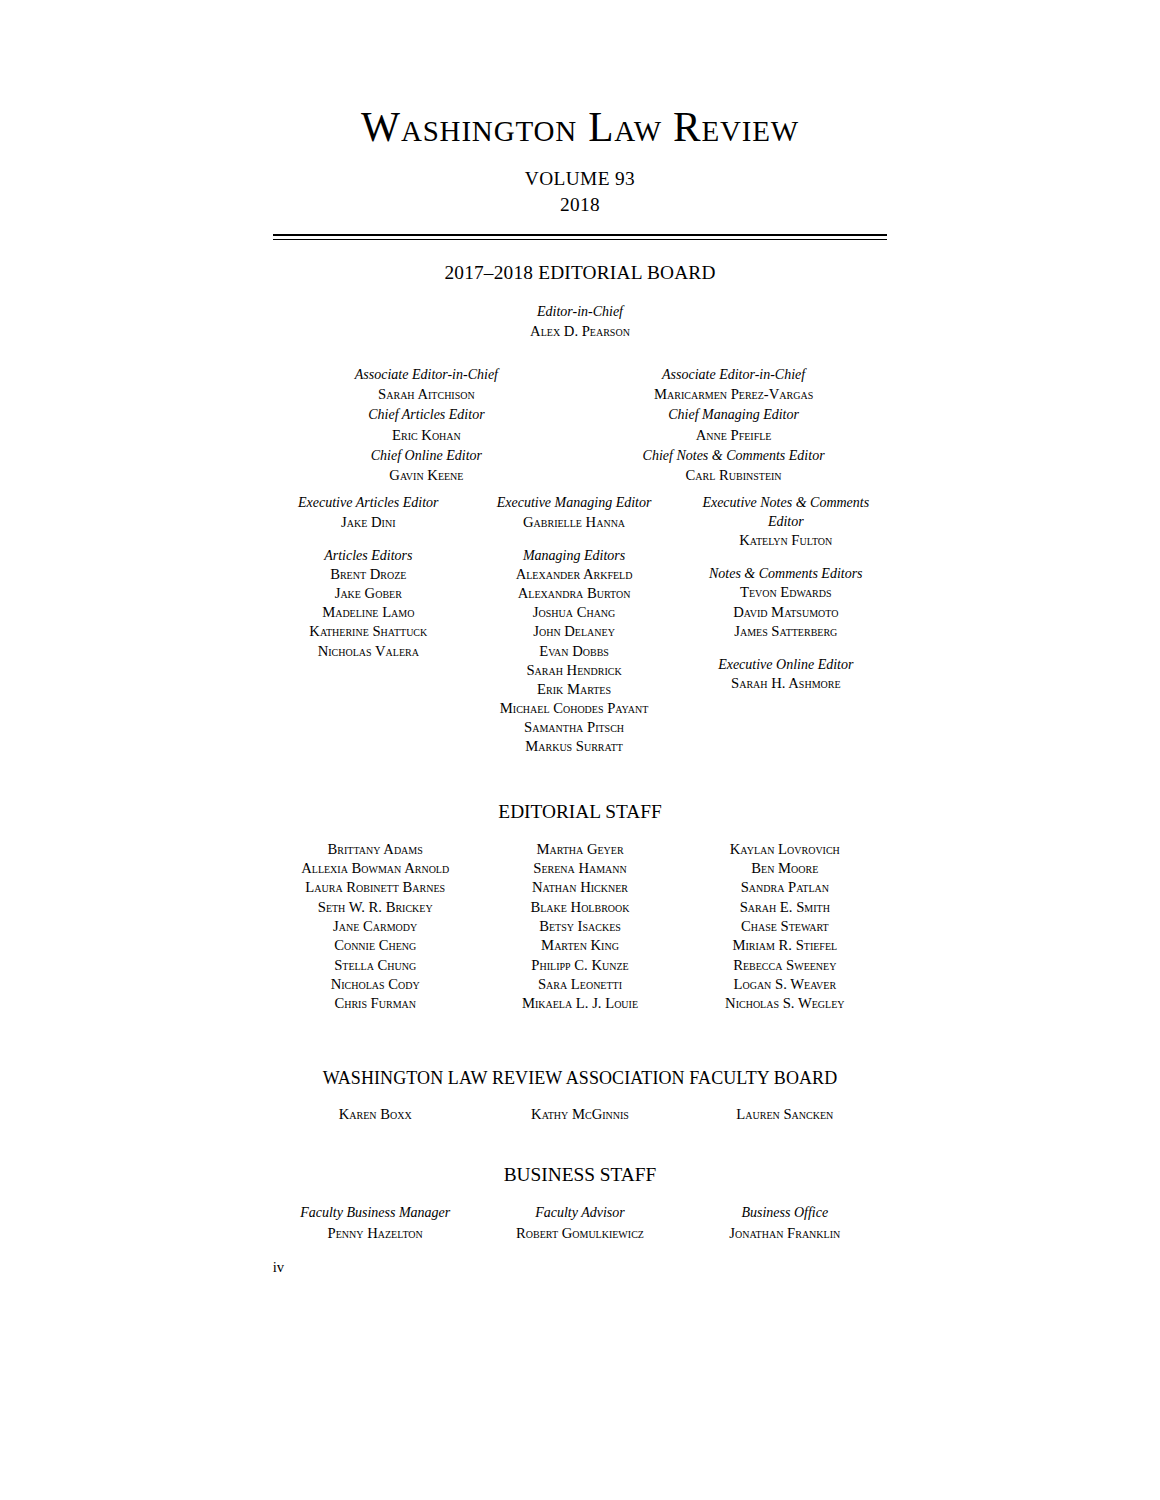Washington Law Review
VOLUME 93
2018
2017–2018 EDITORIAL BOARD
Editor-in-Chief
Alex D. Pearson
| Associate Editor-in-Chief Sarah Aitchison | Associate Editor-in-Chief Maricarmen Perez-Vargas |
| Chief Articles Editor Eric Kohan | Chief Managing Editor Anne Pfeifle |
| Chief Online Editor Gavin Keene | Chief Notes & Comments Editor Carl Rubinstein |
| Executive Articles Editor Jake Dini Articles Editors Brent Droze Jake Gober Madeline Lamo Katherine Shattuck Nicholas Valera | Executive Managing Editor Gabrielle Hanna Managing Editors Alexander Arkfeld Alexandra Burton Joshua Chang John Delaney Evan Dobbs Sarah Hendrick Erik Martes Michael Cohodes Payant Samantha Pitsch Markus Surratt | Executive Notes & Comments Editor Katelyn Fulton Notes & Comments Editors Tevon Edwards David Matsumoto James Satterberg Executive Online Editor Sarah H. Ashmore |
EDITORIAL STAFF
| Brittany Adams Allexia Bowman Arnold Laura Robinett Barnes Seth W. R. Brickey Jane Carmody Connie Cheng Stella Chung Nicholas Cody Chris Furman | Martha Geyer Serena Hamann Nathan Hickner Blake Holbrook Betsy Isackes Marten King Philipp C. Kunze Sara Leonetti Mikaela L. J. Louie | Kaylan Lovrovich Ben Moore Sandra Patlan Sarah E. Smith Chase Stewart Miriam R. Stiefel Rebecca Sweeney Logan S. Weaver Nicholas S. Wegley |
WASHINGTON LAW REVIEW ASSOCIATION FACULTY BOARD
| Karen Boxx | Kathy McGinnis | Lauren Sancken |
BUSINESS STAFF
| Faculty Business Manager Penny Hazelton | Faculty Advisor Robert Gomulkiewicz | Business Office Jonathan Franklin |
iv